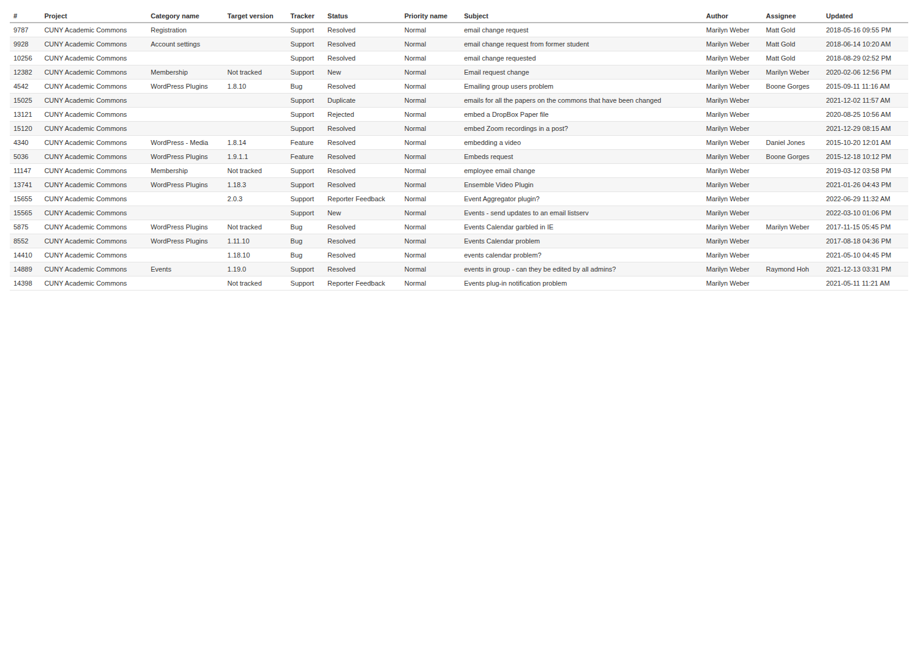| # | Project | Category name | Target version | Tracker | Status | Priority name | Subject | Author | Assignee | Updated |
| --- | --- | --- | --- | --- | --- | --- | --- | --- | --- | --- |
| 9787 | CUNY Academic Commons | Registration | | Support | Resolved | Normal | email change request | Marilyn Weber | Matt Gold | 2018-05-16 09:55 PM |
| 9928 | CUNY Academic Commons | Account settings | | Support | Resolved | Normal | email change request from former student | Marilyn Weber | Matt Gold | 2018-06-14 10:20 AM |
| 10256 | CUNY Academic Commons | | | Support | Resolved | Normal | email change requested | Marilyn Weber | Matt Gold | 2018-08-29 02:52 PM |
| 12382 | CUNY Academic Commons | Membership | Not tracked | Support | New | Normal | Email request change | Marilyn Weber | Marilyn Weber | 2020-02-06 12:56 PM |
| 4542 | CUNY Academic Commons | WordPress Plugins | 1.8.10 | Bug | Resolved | Normal | Emailing group users problem | Marilyn Weber | Boone Gorges | 2015-09-11 11:16 AM |
| 15025 | CUNY Academic Commons | | | Support | Duplicate | Normal | emails for all the papers on the commons that have been changed | Marilyn Weber | | 2021-12-02 11:57 AM |
| 13121 | CUNY Academic Commons | | | Support | Rejected | Normal | embed a DropBox Paper file | Marilyn Weber | | 2020-08-25 10:56 AM |
| 15120 | CUNY Academic Commons | | | Support | Resolved | Normal | embed Zoom recordings in a post? | Marilyn Weber | | 2021-12-29 08:15 AM |
| 4340 | CUNY Academic Commons | WordPress - Media | 1.8.14 | Feature | Resolved | Normal | embedding a video | Marilyn Weber | Daniel Jones | 2015-10-20 12:01 AM |
| 5036 | CUNY Academic Commons | WordPress Plugins | 1.9.1.1 | Feature | Resolved | Normal | Embeds request | Marilyn Weber | Boone Gorges | 2015-12-18 10:12 PM |
| 11147 | CUNY Academic Commons | Membership | Not tracked | Support | Resolved | Normal | employee email change | Marilyn Weber | | 2019-03-12 03:58 PM |
| 13741 | CUNY Academic Commons | WordPress Plugins | 1.18.3 | Support | Resolved | Normal | Ensemble Video Plugin | Marilyn Weber | | 2021-01-26 04:43 PM |
| 15655 | CUNY Academic Commons | | 2.0.3 | Support | Reporter Feedback | Normal | Event Aggregator plugin? | Marilyn Weber | | 2022-06-29 11:32 AM |
| 15565 | CUNY Academic Commons | | | Support | New | Normal | Events - send updates to an email listserv | Marilyn Weber | | 2022-03-10 01:06 PM |
| 5875 | CUNY Academic Commons | WordPress Plugins | Not tracked | Bug | Resolved | Normal | Events Calendar garbled in IE | Marilyn Weber | Marilyn Weber | 2017-11-15 05:45 PM |
| 8552 | CUNY Academic Commons | WordPress Plugins | 1.11.10 | Bug | Resolved | Normal | Events Calendar problem | Marilyn Weber | | 2017-08-18 04:36 PM |
| 14410 | CUNY Academic Commons | | 1.18.10 | Bug | Resolved | Normal | events calendar problem? | Marilyn Weber | | 2021-05-10 04:45 PM |
| 14889 | CUNY Academic Commons | Events | 1.19.0 | Support | Resolved | Normal | events in group - can they be edited by all admins? | Marilyn Weber | Raymond Hoh | 2021-12-13 03:31 PM |
| 14398 | CUNY Academic Commons | | Not tracked | Support | Reporter Feedback | Normal | Events plug-in notification problem | Marilyn Weber | | 2021-05-11 11:21 AM |